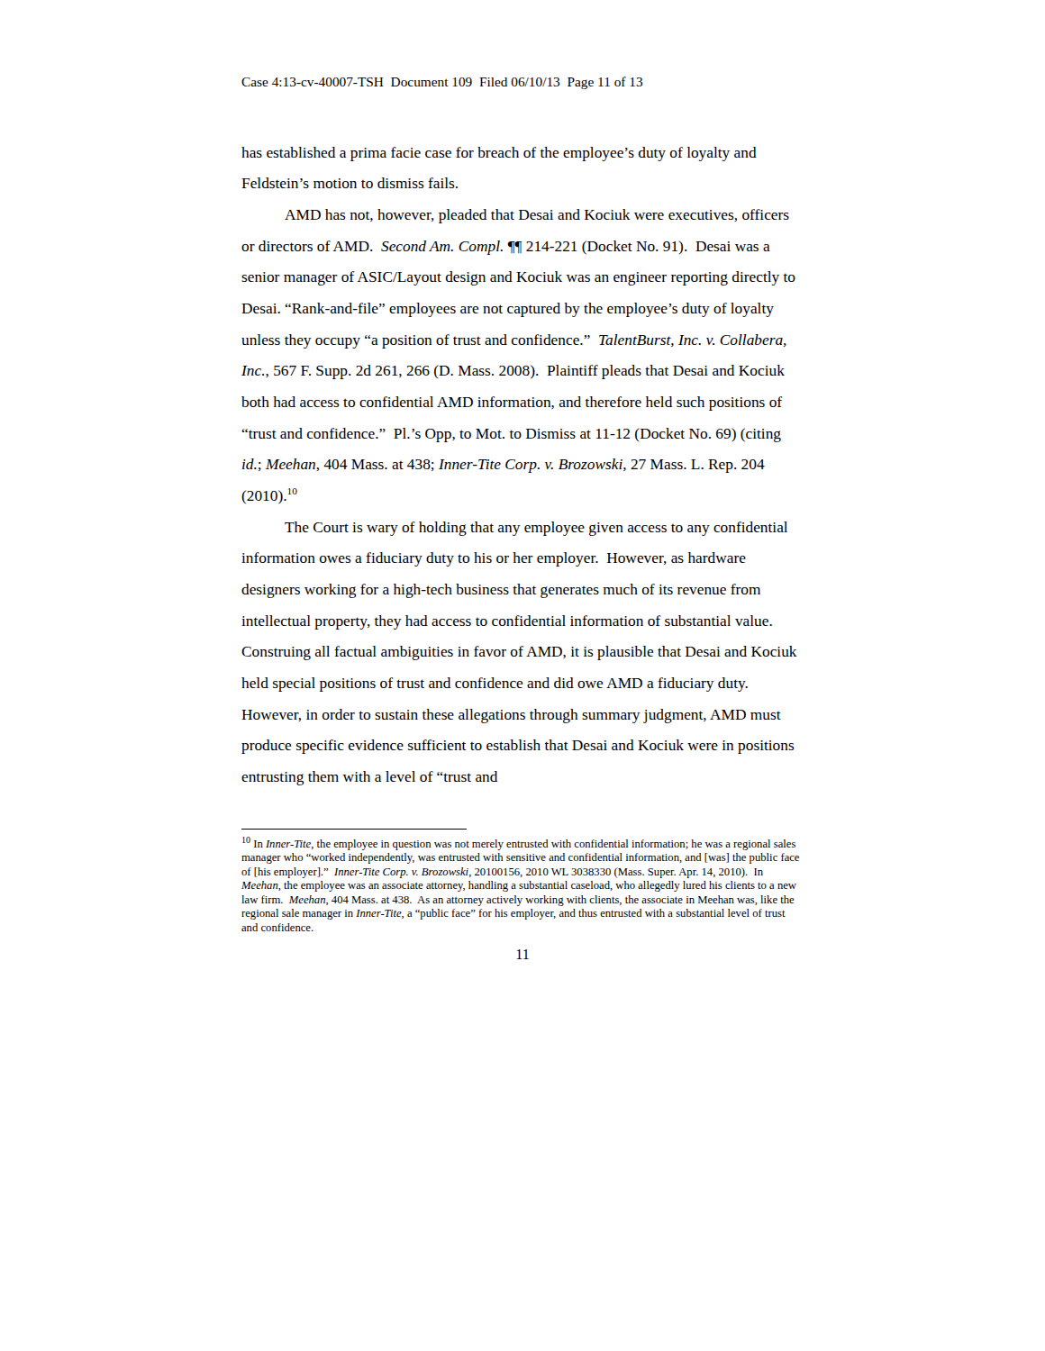Case 4:13-cv-40007-TSH Document 109 Filed 06/10/13 Page 11 of 13
has established a prima facie case for breach of the employee’s duty of loyalty and Feldstein’s motion to dismiss fails.
AMD has not, however, pleaded that Desai and Kociuk were executives, officers or directors of AMD. Second Am. Compl. ¶¶ 214-221 (Docket No. 91). Desai was a senior manager of ASIC/Layout design and Kociuk was an engineer reporting directly to Desai. “Rank-and-file” employees are not captured by the employee’s duty of loyalty unless they occupy “a position of trust and confidence.” TalentBurst, Inc. v. Collabera, Inc., 567 F. Supp. 2d 261, 266 (D. Mass. 2008). Plaintiff pleads that Desai and Kociuk both had access to confidential AMD information, and therefore held such positions of “trust and confidence.” Pl.’s Opp, to Mot. to Dismiss at 11-12 (Docket No. 69) (citing id.; Meehan, 404 Mass. at 438; Inner-Tite Corp. v. Brozowski, 27 Mass. L. Rep. 204 (2010).10
The Court is wary of holding that any employee given access to any confidential information owes a fiduciary duty to his or her employer. However, as hardware designers working for a high-tech business that generates much of its revenue from intellectual property, they had access to confidential information of substantial value. Construing all factual ambiguities in favor of AMD, it is plausible that Desai and Kociuk held special positions of trust and confidence and did owe AMD a fiduciary duty. However, in order to sustain these allegations through summary judgment, AMD must produce specific evidence sufficient to establish that Desai and Kociuk were in positions entrusting them with a level of “trust and
10 In Inner-Tite, the employee in question was not merely entrusted with confidential information; he was a regional sales manager who “worked independently, was entrusted with sensitive and confidential information, and [was] the public face of [his employer].” Inner-Tite Corp. v. Brozowski, 20100156, 2010 WL 3038330 (Mass. Super. Apr. 14, 2010). In Meehan, the employee was an associate attorney, handling a substantial caseload, who allegedly lured his clients to a new law firm. Meehan, 404 Mass. at 438. As an attorney actively working with clients, the associate in Meehan was, like the regional sale manager in Inner-Tite, a “public face” for his employer, and thus entrusted with a substantial level of trust and confidence.
11